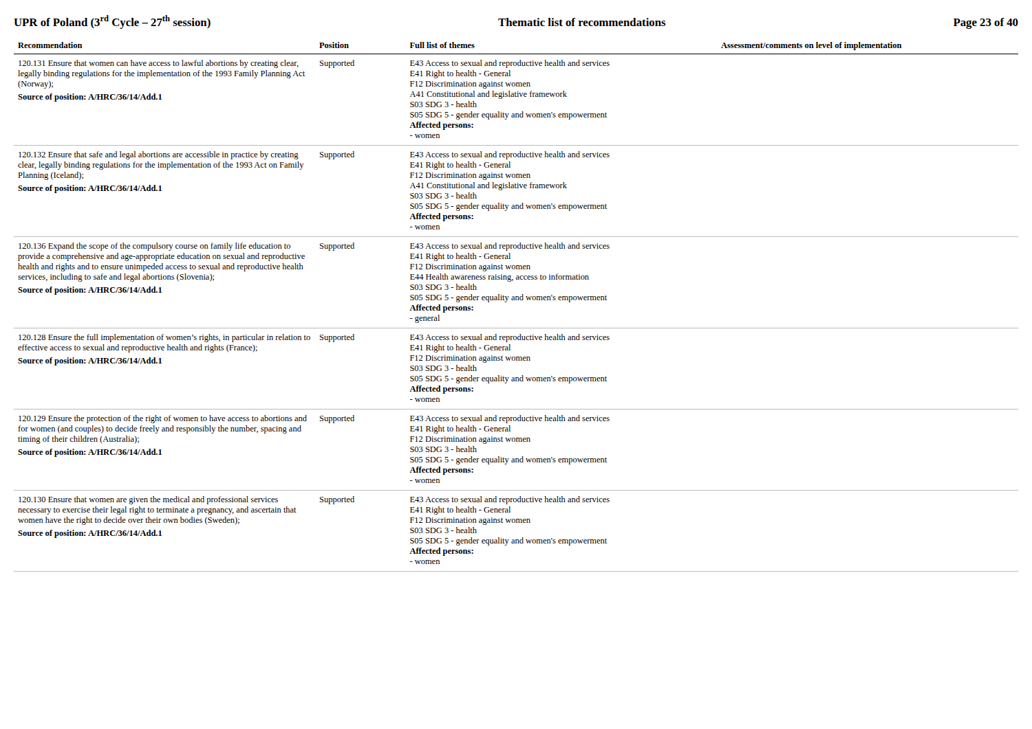UPR of Poland (3rd Cycle – 27th session)
Thematic list of recommendations
Page 23 of 40
| Recommendation | Position | Full list of themes | Assessment/comments on level of implementation |
| --- | --- | --- | --- |
| 120.131 Ensure that women can have access to lawful abortions by creating clear, legally binding regulations for the implementation of the 1993 Family Planning Act (Norway); Source of position: A/HRC/36/14/Add.1 | Supported | E43 Access to sexual and reproductive health and services E41 Right to health - General F12 Discrimination against women A41 Constitutional and legislative framework S03 SDG 3 - health S05 SDG 5 - gender equality and women's empowerment Affected persons: - women | |
| 120.132 Ensure that safe and legal abortions are accessible in practice by creating clear, legally binding regulations for the implementation of the 1993 Act on Family Planning (Iceland); Source of position: A/HRC/36/14/Add.1 | Supported | E43 Access to sexual and reproductive health and services E41 Right to health - General F12 Discrimination against women A41 Constitutional and legislative framework S03 SDG 3 - health S05 SDG 5 - gender equality and women's empowerment Affected persons: - women | |
| 120.136 Expand the scope of the compulsory course on family life education to provide a comprehensive and age-appropriate education on sexual and reproductive health and rights and to ensure unimpeded access to sexual and reproductive health services, including to safe and legal abortions (Slovenia); Source of position: A/HRC/36/14/Add.1 | Supported | E43 Access to sexual and reproductive health and services E41 Right to health - General F12 Discrimination against women E44 Health awareness raising, access to information S03 SDG 3 - health S05 SDG 5 - gender equality and women's empowerment Affected persons: - general | |
| 120.128 Ensure the full implementation of women’s rights, in particular in relation to effective access to sexual and reproductive health and rights (France); Source of position: A/HRC/36/14/Add.1 | Supported | E43 Access to sexual and reproductive health and services E41 Right to health - General F12 Discrimination against women S03 SDG 3 - health S05 SDG 5 - gender equality and women's empowerment Affected persons: - women | |
| 120.129 Ensure the protection of the right of women to have access to abortions and for women (and couples) to decide freely and responsibly the number, spacing and timing of their children (Australia); Source of position: A/HRC/36/14/Add.1 | Supported | E43 Access to sexual and reproductive health and services E41 Right to health - General F12 Discrimination against women S03 SDG 3 - health S05 SDG 5 - gender equality and women's empowerment Affected persons: - women | |
| 120.130 Ensure that women are given the medical and professional services necessary to exercise their legal right to terminate a pregnancy, and ascertain that women have the right to decide over their own bodies (Sweden); Source of position: A/HRC/36/14/Add.1 | Supported | E43 Access to sexual and reproductive health and services E41 Right to health - General F12 Discrimination against women S03 SDG 3 - health S05 SDG 5 - gender equality and women's empowerment Affected persons: - women | |